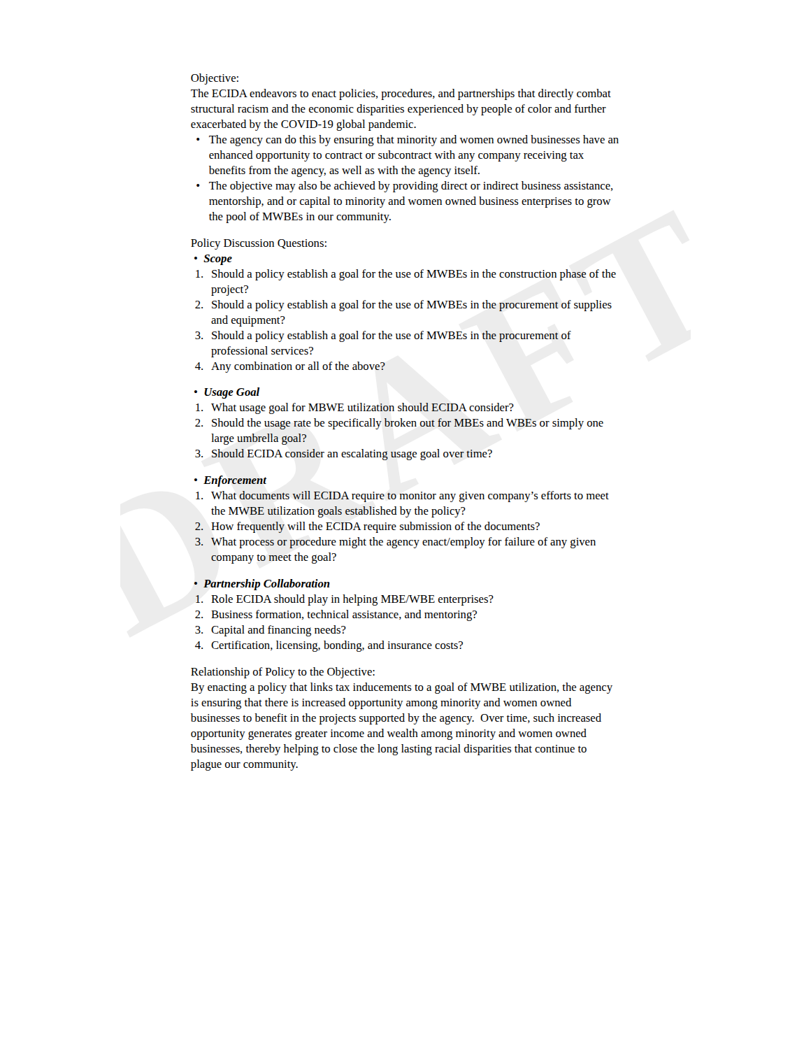DRAFT
Objective:
The ECIDA endeavors to enact policies, procedures, and partnerships that directly combat structural racism and the economic disparities experienced by people of color and further exacerbated by the COVID-19 global pandemic.
The agency can do this by ensuring that minority and women owned businesses have an enhanced opportunity to contract or subcontract with any company receiving tax benefits from the agency, as well as with the agency itself.
The objective may also be achieved by providing direct or indirect business assistance, mentorship, and or capital to minority and women owned business enterprises to grow the pool of MWBEs in our community.
Policy Discussion Questions:
Scope
Should a policy establish a goal for the use of MWBEs in the construction phase of the project?
Should a policy establish a goal for the use of MWBEs in the procurement of supplies and equipment?
Should a policy establish a goal for the use of MWBEs in the procurement of professional services?
Any combination or all of the above?
Usage Goal
What usage goal for MBWE utilization should ECIDA consider?
Should the usage rate be specifically broken out for MBEs and WBEs or simply one large umbrella goal?
Should ECIDA consider an escalating usage goal over time?
Enforcement
What documents will ECIDA require to monitor any given company’s efforts to meet the MWBE utilization goals established by the policy?
How frequently will the ECIDA require submission of the documents?
What process or procedure might the agency enact/employ for failure of any given company to meet the goal?
Partnership Collaboration
Role ECIDA should play in helping MBE/WBE enterprises?
Business formation, technical assistance, and mentoring?
Capital and financing needs?
Certification, licensing, bonding, and insurance costs?
Relationship of Policy to the Objective:
By enacting a policy that links tax inducements to a goal of MWBE utilization, the agency is ensuring that there is increased opportunity among minority and women owned businesses to benefit in the projects supported by the agency. Over time, such increased opportunity generates greater income and wealth among minority and women owned businesses, thereby helping to close the long lasting racial disparities that continue to plague our community.